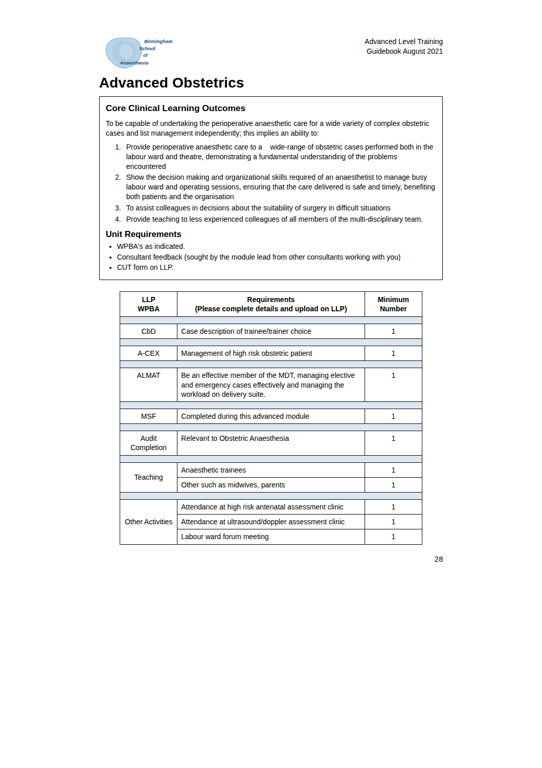Birmingham School of Anaesthesia
Advanced Level Training
Guidebook August 2021
Advanced Obstetrics
Core Clinical Learning Outcomes
To be capable of undertaking the perioperative anaesthetic care for a wide variety of complex obstetric cases and list management independently; this implies an ability to:
Provide perioperative anaesthetic care to a wide-range of obstetric cases performed both in the labour ward and theatre, demonstrating a fundamental understanding of the problems encountered
Show the decision making and organizational skills required of an anaesthetist to manage busy labour ward and operating sessions, ensuring that the care delivered is safe and timely, benefiting both patients and the organisation
To assist colleagues in decisions about the suitability of surgery in difficult situations
Provide teaching to less experienced colleagues of all members of the multi-disciplinary team.
Unit Requirements
WPBA's as indicated.
Consultant feedback (sought by the module lead from other consultants working with you)
CUT form on LLP.
| LLP WPBA | Requirements (Please complete details and upload on LLP) | Minimum Number |
| --- | --- | --- |
| CbD | Case description of trainee/trainer choice | 1 |
| A-CEX | Management of high risk obstetric patient | 1 |
| ALMAT | Be an effective member of the MDT, managing elective and emergency cases effectively and managing the workload on delivery suite. | 1 |
| MSF | Completed during this advanced module | 1 |
| Audit Completion | Relevant to Obstetric Anaesthesia | 1 |
| Teaching | Anaesthetic trainees | 1 |
| Other such as midwives, parents | 1 |
| Other Activities | Attendance at high risk antenatal assessment clinic | 1 |
| Attendance at ultrasound/doppler assessment clinic | 1 |
| Labour ward forum meeting | 1 |
28